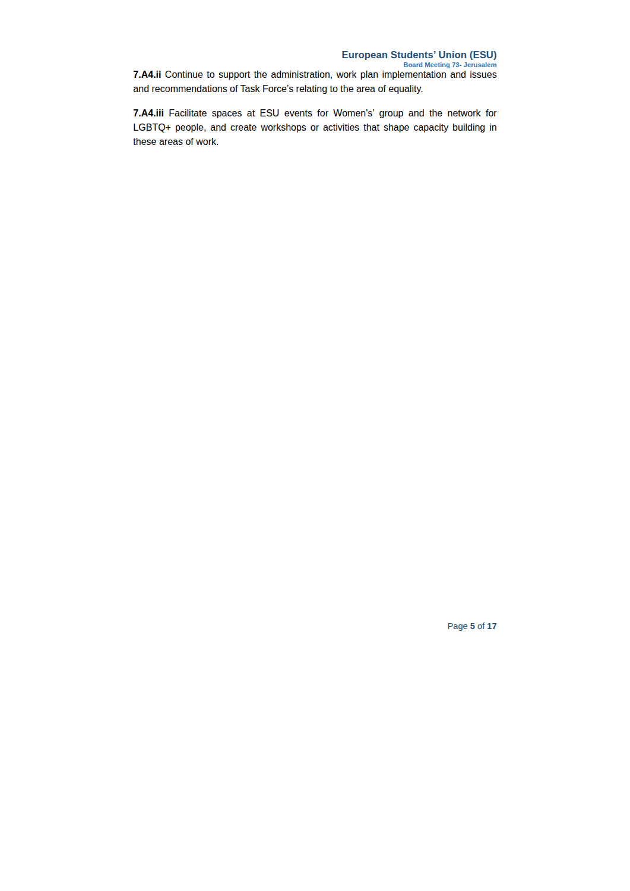European Students’ Union (ESU)
Board Meeting 73- Jerusalem
7.A4.ii Continue to support the administration, work plan implementation and issues and recommendations of Task Force’s relating to the area of equality.
7.A4.iii Facilitate spaces at ESU events for Women's’ group and the network for LGBTQ+ people, and create workshops or activities that shape capacity building in these areas of work.
Page 5 of 17